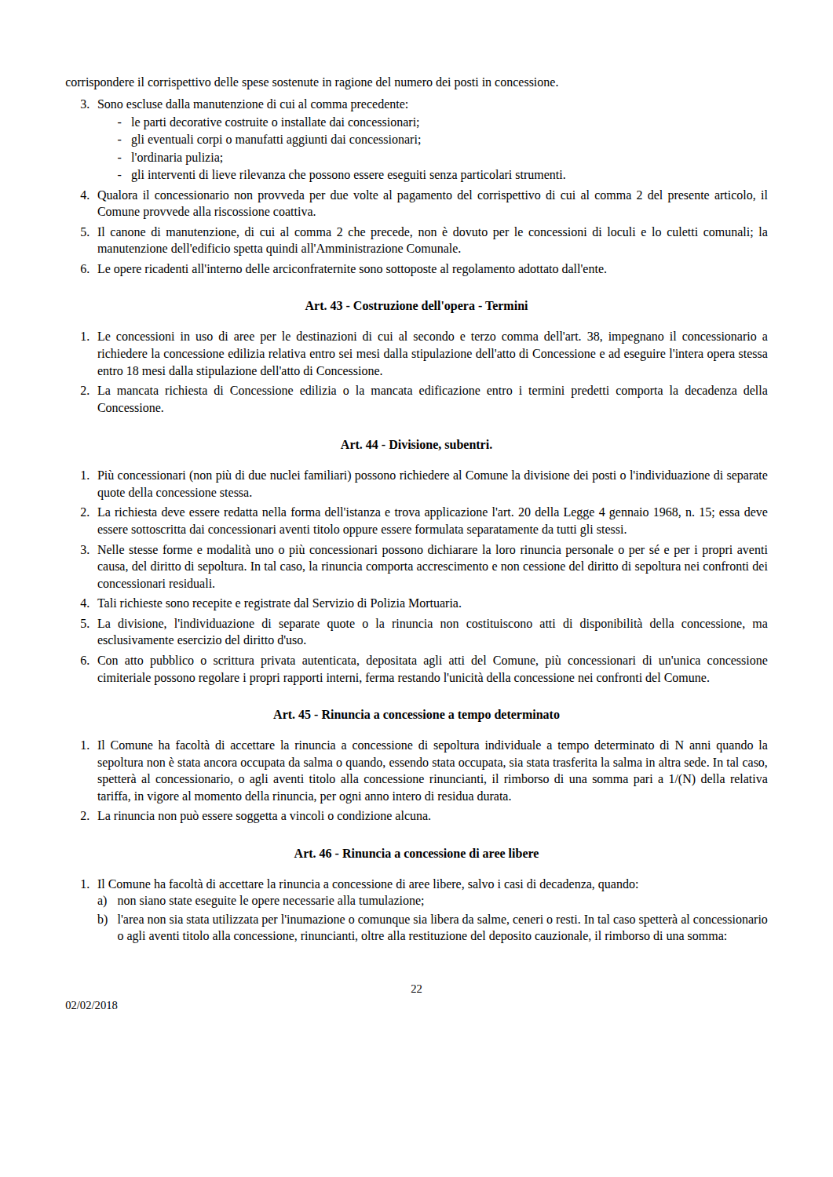corrispondere il corrispettivo delle spese sostenute in ragione del numero dei posti in concessione.
Sono escluse dalla manutenzione di cui al comma precedente:
le parti decorative costruite o installate dai concessionari;
gli eventuali corpi o manufatti aggiunti dai concessionari;
l'ordinaria pulizia;
gli interventi di lieve rilevanza che possono essere eseguiti senza particolari strumenti.
Qualora il concessionario non provveda per due volte al pagamento del corrispettivo di cui al comma 2 del presente articolo, il Comune provvede alla riscossione coattiva.
Il canone di manutenzione, di cui al comma 2 che precede, non è dovuto per le concessioni di loculi e lo culetti comunali; la manutenzione dell'edificio spetta quindi all'Amministrazione Comunale.
Le opere ricadenti all'interno delle arciconfraternite sono sottoposte al regolamento adottato dall'ente.
Art. 43 - Costruzione dell'opera - Termini
Le concessioni in uso di aree per le destinazioni di cui al secondo e terzo comma dell'art. 38, impegnano il concessionario a richiedere la concessione edilizia relativa entro sei mesi dalla stipulazione dell'atto di Concessione e ad eseguire l'intera opera stessa entro 18 mesi dalla stipulazione dell'atto di Concessione.
La mancata richiesta di Concessione edilizia o la mancata edificazione entro i termini predetti comporta la decadenza della Concessione.
Art. 44 - Divisione, subentri.
Più concessionari (non più di due nuclei familiari) possono richiedere al Comune la divisione dei posti o l'individuazione di separate quote della concessione stessa.
La richiesta deve essere redatta nella forma dell'istanza e trova applicazione l'art. 20 della Legge 4 gennaio 1968, n. 15; essa deve essere sottoscritta dai concessionari aventi titolo oppure essere formulata separatamente da tutti gli stessi.
Nelle stesse forme e modalità uno o più concessionari possono dichiarare la loro rinuncia personale o per sé e per i propri aventi causa, del diritto di sepoltura. In tal caso, la rinuncia comporta accrescimento e non cessione del diritto di sepoltura nei confronti dei concessionari residuali.
Tali richieste sono recepite e registrate dal Servizio di Polizia Mortuaria.
La divisione, l'individuazione di separate quote o la rinuncia non costituiscono atti di disponibilità della concessione, ma esclusivamente esercizio del diritto d'uso.
Con atto pubblico o scrittura privata autenticata, depositata agli atti del Comune, più concessionari di un'unica concessione cimiteriale possono regolare i propri rapporti interni, ferma restando l'unicità della concessione nei confronti del Comune.
Art. 45 - Rinuncia a concessione a tempo determinato
Il Comune ha facoltà di accettare la rinuncia a concessione di sepoltura individuale a tempo determinato di N anni quando la sepoltura non è stata ancora occupata da salma o quando, essendo stata occupata, sia stata trasferita la salma in altra sede. In tal caso, spetterà al concessionario, o agli aventi titolo alla concessione rinuncianti, il rimborso di una somma pari a 1/(N) della relativa tariffa, in vigore al momento della rinuncia, per ogni anno intero di residua durata.
La rinuncia non può essere soggetta a vincoli o condizione alcuna.
Art. 46 - Rinuncia a concessione di aree libere
Il Comune ha facoltà di accettare la rinuncia a concessione di aree libere, salvo i casi di decadenza, quando:
a) non siano state eseguite le opere necessarie alla tumulazione;
b) l'area non sia stata utilizzata per l'inumazione o comunque sia libera da salme, ceneri o resti. In tal caso spetterà al concessionario o agli aventi titolo alla concessione, rinuncianti, oltre alla restituzione del deposito cauzionale, il rimborso di una somma:
22
02/02/2018